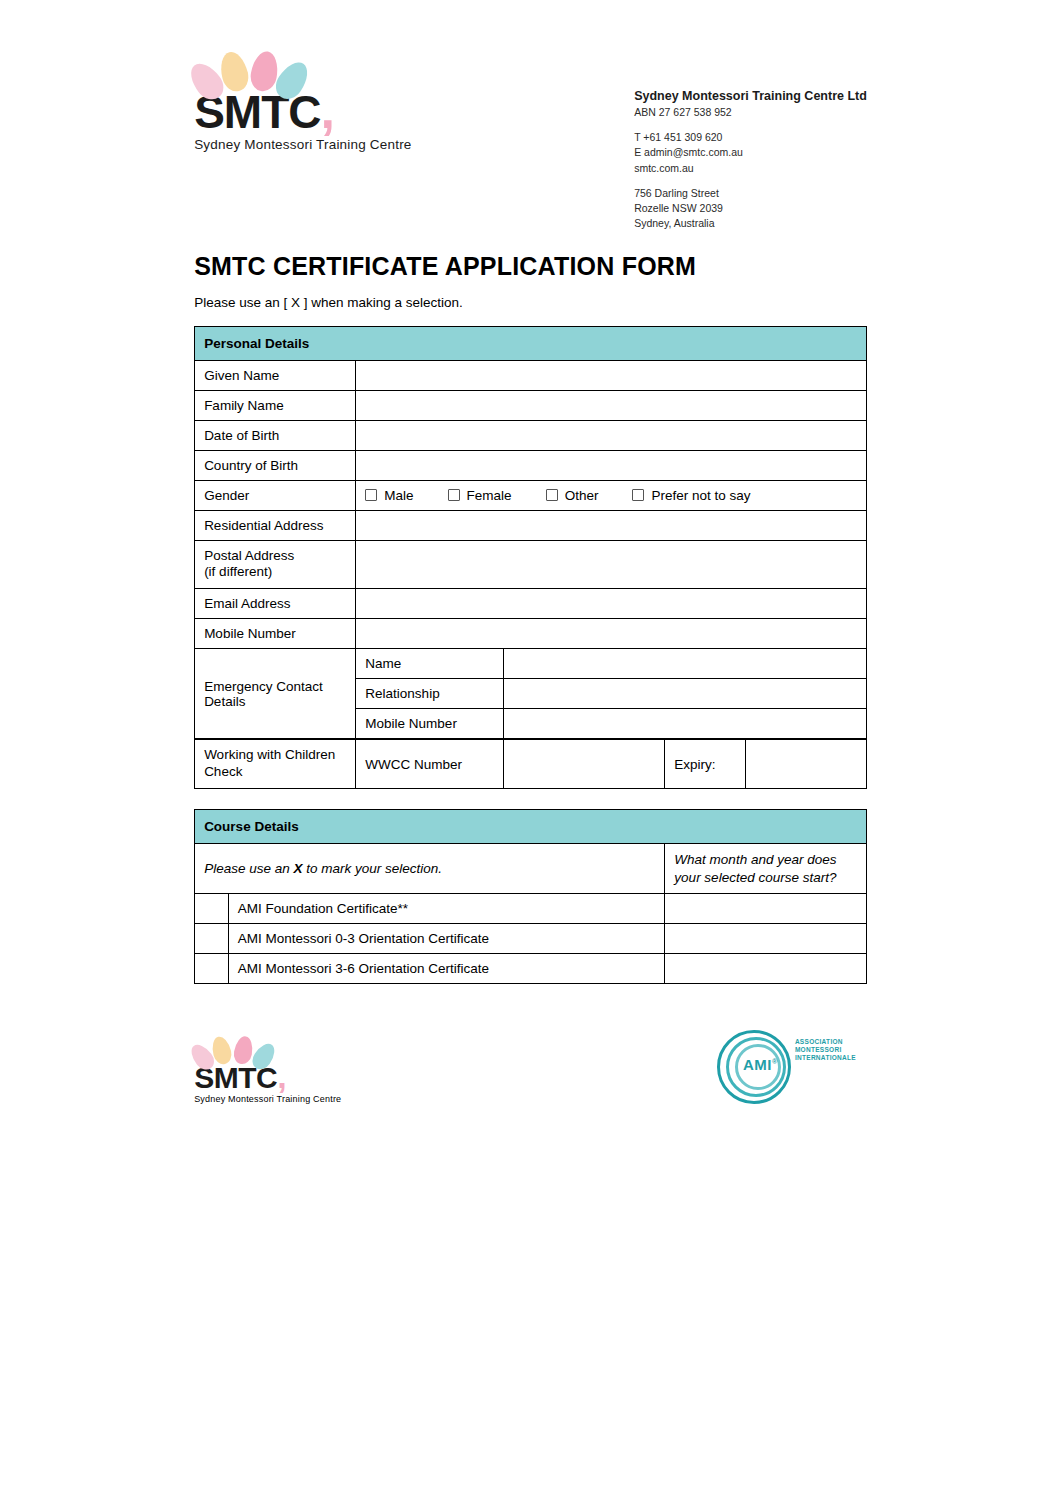SMTC,
Sydney Montessori Training Centre
Sydney Montessori Training Centre Ltd
ABN 27 627 538 952
T +61 451 309 620
E admin@smtc.com.au
smtc.com.au
756 Darling Street
Rozelle NSW 2039
Sydney, Australia
SMTC CERTIFICATE APPLICATION FORM
Please use an [ X ] when making a selection.
| Personal Details |
| --- |
| Given Name | |
| Family Name | |
| Date of Birth | |
| Country of Birth | |
| Gender | Male Female Other Prefer not to say |
| Residential Address | |
| Postal Address (if different) | |
| Email Address | |
| Mobile Number | |
| Emergency Contact Details | Name | |
| Relationship | |
| Mobile Number | |
| Working with Children Check | WWCC Number | | Expiry: | |
| Course Details |
| --- |
| Please use an X to mark your selection. | What month and year does your selected course start? |
| | AMI Foundation Certificate** | |
| | AMI Montessori 0-3 Orientation Certificate | |
| | AMI Montessori 3-6 Orientation Certificate | |
SMTC,
Sydney Montessori Training Centre
AMI®
Association
Montessori
Internationale